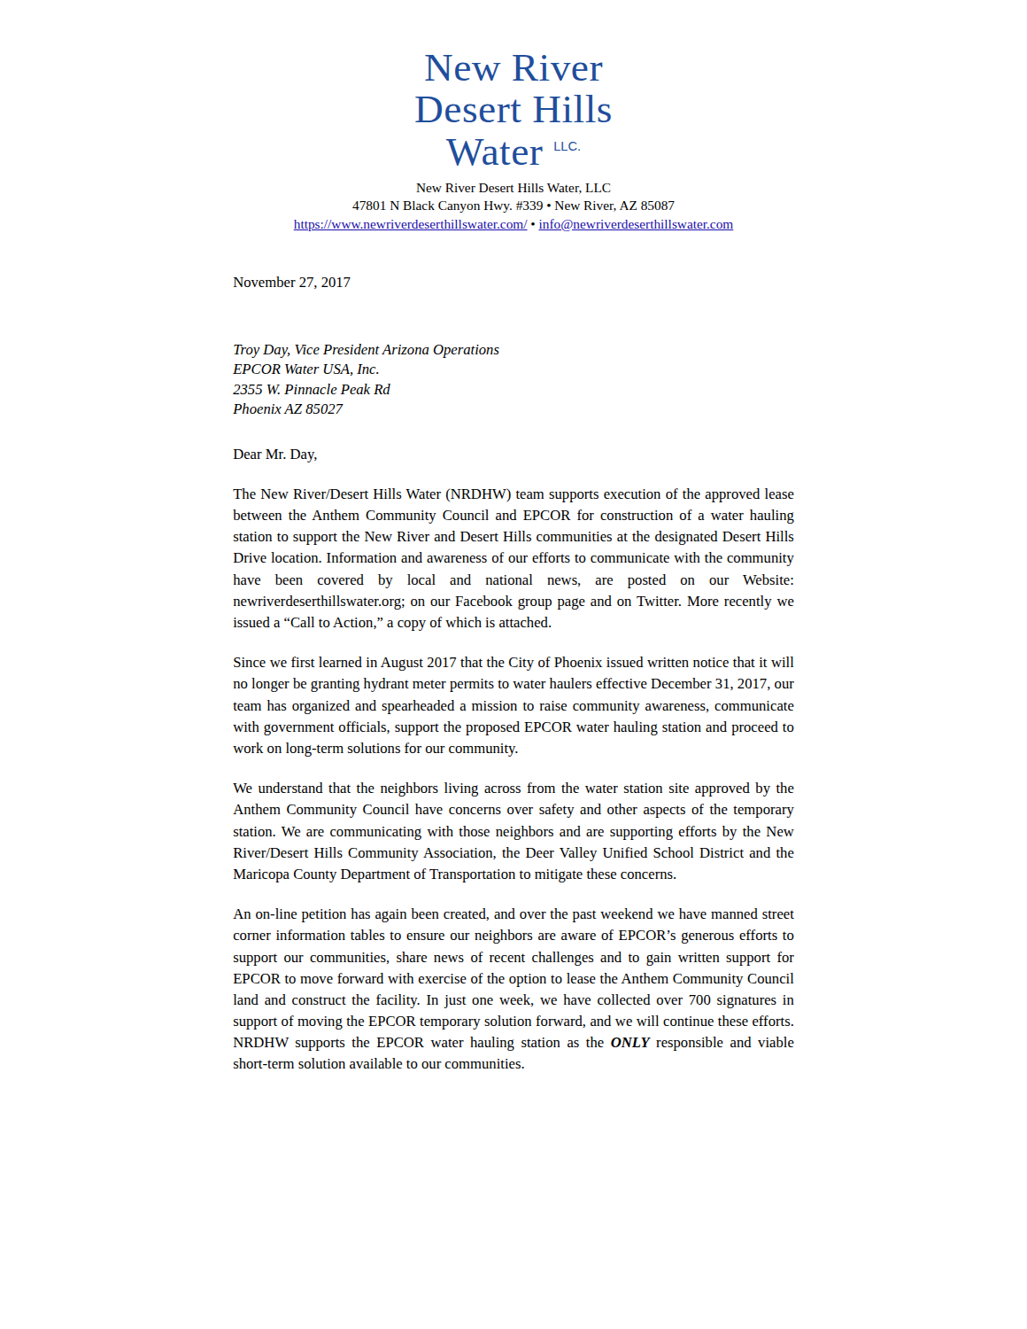New River
Desert Hills
Water LLC.
New River Desert Hills Water, LLC
47801 N Black Canyon Hwy. #339 • New River, AZ 85087
https://www.newriverdeserthillswater.com/ • info@newriverdeserthillswater.com
November 27, 2017
Troy Day, Vice President Arizona Operations
EPCOR Water USA, Inc.
2355 W. Pinnacle Peak Rd
Phoenix AZ 85027
Dear Mr. Day,
The New River/Desert Hills Water (NRDHW) team supports execution of the approved lease between the Anthem Community Council and EPCOR for construction of a water hauling station to support the New River and Desert Hills communities at the designated Desert Hills Drive location. Information and awareness of our efforts to communicate with the community have been covered by local and national news, are posted on our Website: newriverdeserthillswater.org; on our Facebook group page and on Twitter. More recently we issued a “Call to Action,” a copy of which is attached.
Since we first learned in August 2017 that the City of Phoenix issued written notice that it will no longer be granting hydrant meter permits to water haulers effective December 31, 2017, our team has organized and spearheaded a mission to raise community awareness, communicate with government officials, support the proposed EPCOR water hauling station and proceed to work on long-term solutions for our community.
We understand that the neighbors living across from the water station site approved by the Anthem Community Council have concerns over safety and other aspects of the temporary station. We are communicating with those neighbors and are supporting efforts by the New River/Desert Hills Community Association, the Deer Valley Unified School District and the Maricopa County Department of Transportation to mitigate these concerns.
An on-line petition has again been created, and over the past weekend we have manned street corner information tables to ensure our neighbors are aware of EPCOR’s generous efforts to support our communities, share news of recent challenges and to gain written support for EPCOR to move forward with exercise of the option to lease the Anthem Community Council land and construct the facility. In just one week, we have collected over 700 signatures in support of moving the EPCOR temporary solution forward, and we will continue these efforts. NRDHW supports the EPCOR water hauling station as the ONLY responsible and viable short-term solution available to our communities.